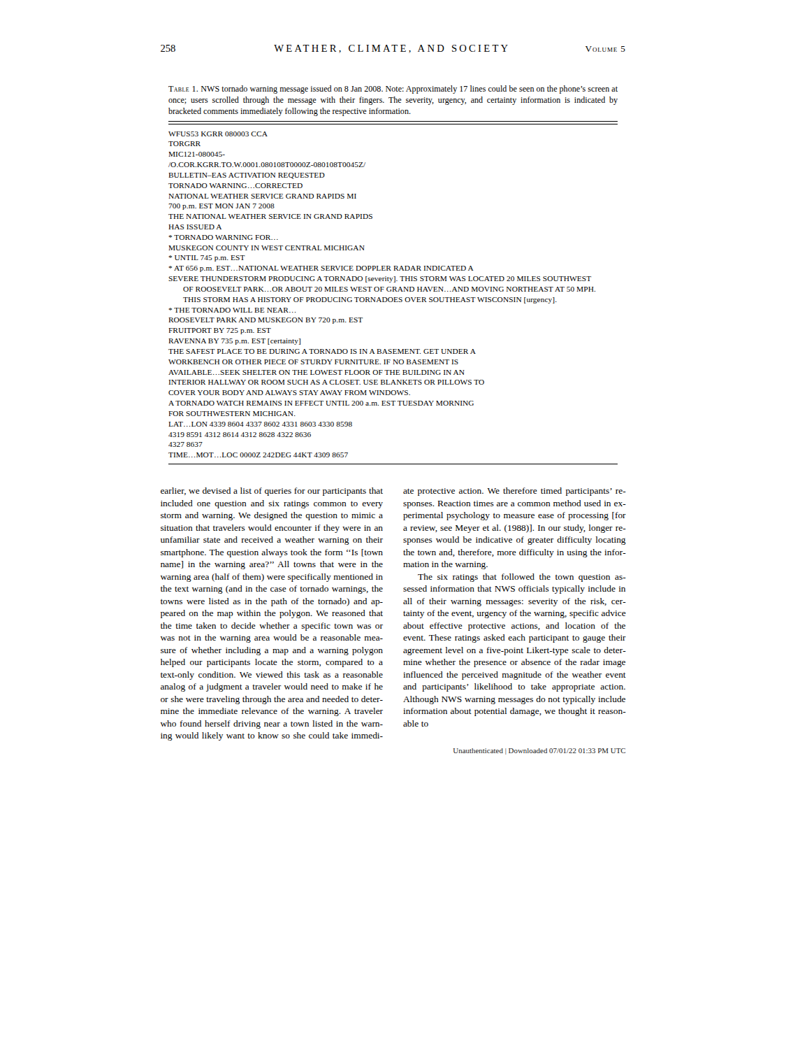258
WEATHER, CLIMATE, AND SOCIETY
Volume 5
Table 1. NWS tornado warning message issued on 8 Jan 2008. Note: Approximately 17 lines could be seen on the phone’s screen at once; users scrolled through the message with their fingers. The severity, urgency, and certainty information is indicated by bracketed comments immediately following the respective information.
WFUS53 KGRR 080003 CCA
TORGRR
MIC121-080045-
/O.COR.KGRR.TO.W.0001.080108T0000Z-080108T0045Z/
BULLETIN–EAS ACTIVATION REQUESTED
TORNADO WARNING…CORRECTED
NATIONAL WEATHER SERVICE GRAND RAPIDS MI
700 p.m. EST MON JAN 7 2008
THE NATIONAL WEATHER SERVICE IN GRAND RAPIDS
HAS ISSUED A
* TORNADO WARNING FOR…
MUSKEGON COUNTY IN WEST CENTRAL MICHIGAN
* UNTIL 745 p.m. EST
* AT 656 p.m. EST…NATIONAL WEATHER SERVICE DOPPLER RADAR INDICATED A
SEVERE THUNDERSTORM PRODUCING A TORNADO [severity]. THIS STORM WAS LOCATED 20 MILES SOUTHWESTOF ROOSEVELT PARK…OR ABOUT 20 MILES WEST OF GRAND HAVEN…AND MOVING NORTHEAST AT 50 MPH. THIS STORM HAS A HISTORY OF PRODUCING TORNADOES OVER SOUTHEAST WISCONSIN [urgency].
* THE TORNADO WILL BE NEAR…
ROOSEVELT PARK AND MUSKEGON BY 720 p.m. EST
FRUITPORT BY 725 p.m. EST
RAVENNA BY 735 p.m. EST [certainty]
THE SAFEST PLACE TO BE DURING A TORNADO IS IN A BASEMENT. GET UNDER A
WORKBENCH OR OTHER PIECE OF STURDY FURNITURE. IF NO BASEMENT IS
AVAILABLE…SEEK SHELTER ON THE LOWEST FLOOR OF THE BUILDING IN AN
INTERIOR HALLWAY OR ROOM SUCH AS A CLOSET. USE BLANKETS OR PILLOWS TO
COVER YOUR BODY AND ALWAYS STAY AWAY FROM WINDOWS.
A TORNADO WATCH REMAINS IN EFFECT UNTIL 200 a.m. EST TUESDAY MORNING
FOR SOUTHWESTERN MICHIGAN.
LAT…LON 4339 8604 4337 8602 4331 8603 4330 8598
4319 8591 4312 8614 4312 8628 4322 8636
4327 8637
TIME…MOT…LOC 0000Z 242DEG 44KT 4309 8657
earlier, we devised a list of queries for our participants that included one question and six ratings common to every storm and warning. We designed the question to mimic a situation that travelers would encounter if they were in an unfamiliar state and received a weather warning on their smartphone. The question always took the form ‘‘Is [town name] in the warning area?’’ All towns that were in the warning area (half of them) were specifically mentioned in the text warning (and in the case of tornado warnings, the towns were listed as in the path of the tornado) and appeared on the map within the polygon. We reasoned that the time taken to decide whether a specific town was or was not in the warning area would be a reasonable measure of whether including a map and a warning polygon helped our participants locate the storm, compared to a text-only condition. We viewed this task as a reasonable analog of a judgment a traveler would need to make if he or she were traveling through the area and needed to determine the immediate relevance of the warning. A traveler who found herself driving near a town listed in the warning would likely want to know so she could take immediate protective action. We therefore timed participants’ responses. Reaction times are a common method used in experimental psychology to measure ease of processing [for a review, see Meyer et al. (1988)]. In our study, longer responses would be indicative of greater difficulty locating the town and, therefore, more difficulty in using the information in the warning.
The six ratings that followed the town question assessed information that NWS officials typically include in all of their warning messages: severity of the risk, certainty of the event, urgency of the warning, specific advice about effective protective actions, and location of the event. These ratings asked each participant to gauge their agreement level on a five-point Likert-type scale to determine whether the presence or absence of the radar image influenced the perceived magnitude of the weather event and participants’ likelihood to take appropriate action. Although NWS warning messages do not typically include information about potential damage, we thought it reasonable to
Unauthenticated | Downloaded 07/01/22 01:33 PM UTC